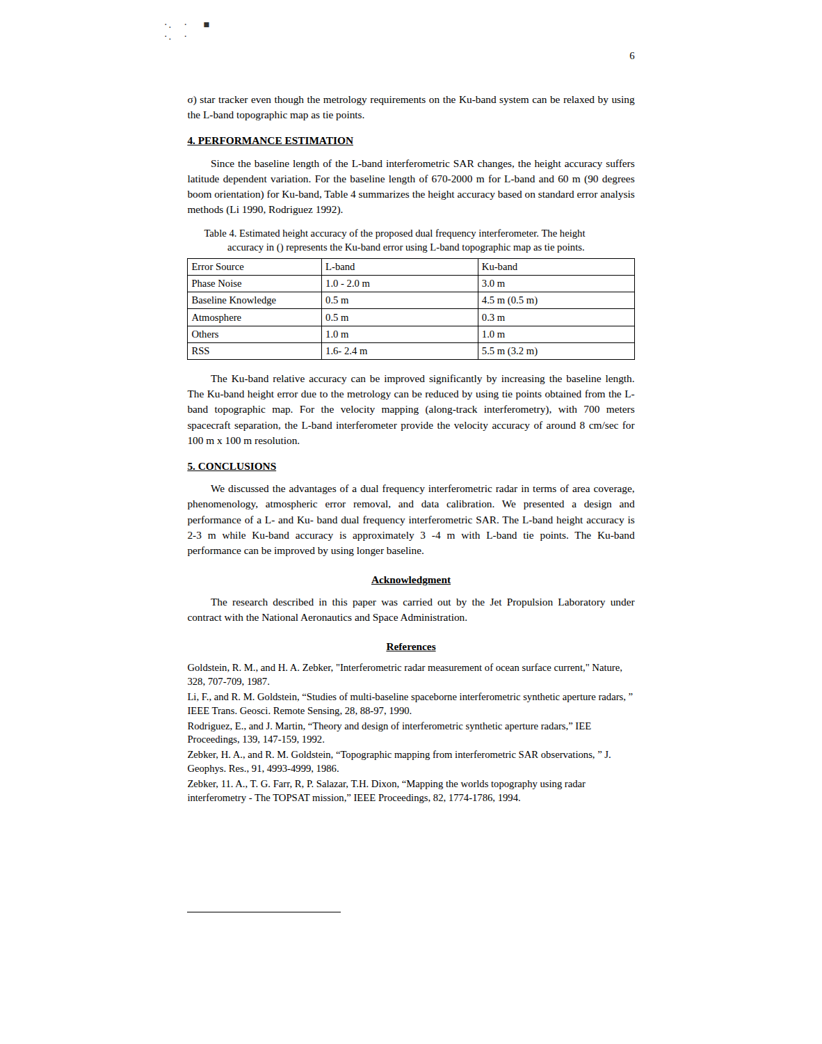·. · ■
·. ·
6
σ) star tracker even though the metrology requirements on the Ku-band system can be relaxed by using the L-band topographic map as tie points.
4. PERFORMANCE ESTIMATION
Since the baseline length of the L-band interferometric SAR changes, the height accuracy suffers latitude dependent variation. For the baseline length of 670-2000 m for L-band and 60 m (90 degrees boom orientation) for Ku-band, Table 4 summarizes the height accuracy based on standard error analysis methods (Li 1990, Rodriguez 1992).
Table 4. Estimated height accuracy of the proposed dual frequency interferometer. The height accuracy in () represents the Ku-band error using L-band topographic map as tie points.
| Error Source | L-band | Ku-band |
| Phase Noise | 1.0 - 2.0 m | 3.0 m |
| Baseline Knowledge | 0.5 m | 4.5 m (0.5 m) |
| Atmosphere | 0.5 m | 0.3 m |
| Others | 1.0 m | 1.0 m |
| RSS | 1.6- 2.4 m | 5.5 m (3.2 m) |
The Ku-band relative accuracy can be improved significantly by increasing the baseline length. The Ku-band height error due to the metrology can be reduced by using tie points obtained from the L-band topographic map. For the velocity mapping (along-track interferometry), with 700 meters spacecraft separation, the L-band interferometer provide the velocity accuracy of around 8 cm/sec for 100 m x 100 m resolution.
5. CONCLUSIONS
We discussed the advantages of a dual frequency interferometric radar in terms of area coverage, phenomenology, atmospheric error removal, and data calibration. We presented a design and performance of a L- and Ku- band dual frequency interferometric SAR. The L-band height accuracy is 2-3 m while Ku-band accuracy is approximately 3 -4 m with L-band tie points. The Ku-band performance can be improved by using longer baseline.
Acknowledgment
The research described in this paper was carried out by the Jet Propulsion Laboratory under contract with the National Aeronautics and Space Administration.
References
Goldstein, R. M., and H. A. Zebker, "Interferometric radar measurement of ocean surface current," Nature, 328, 707-709, 1987.
Li, F., and R. M. Goldstein, “Studies of multi-baseline spaceborne interferometric synthetic aperture radars, ” IEEE Trans. Geosci. Remote Sensing, 28, 88-97, 1990.
Rodriguez, E., and J. Martin, “Theory and design of interferometric synthetic aperture radars,” IEE Proceedings, 139, 147-159, 1992.
Zebker, H. A., and R. M. Goldstein, “Topographic mapping from interferometric SAR observations, ” J. Geophys. Res., 91, 4993-4999, 1986.
Zebker, 11. A., T. G. Farr, R, P. Salazar, T.H. Dixon, “Mapping the worlds topography using radar interferometry - The TOPSAT mission,” IEEE Proceedings, 82, 1774-1786, 1994.